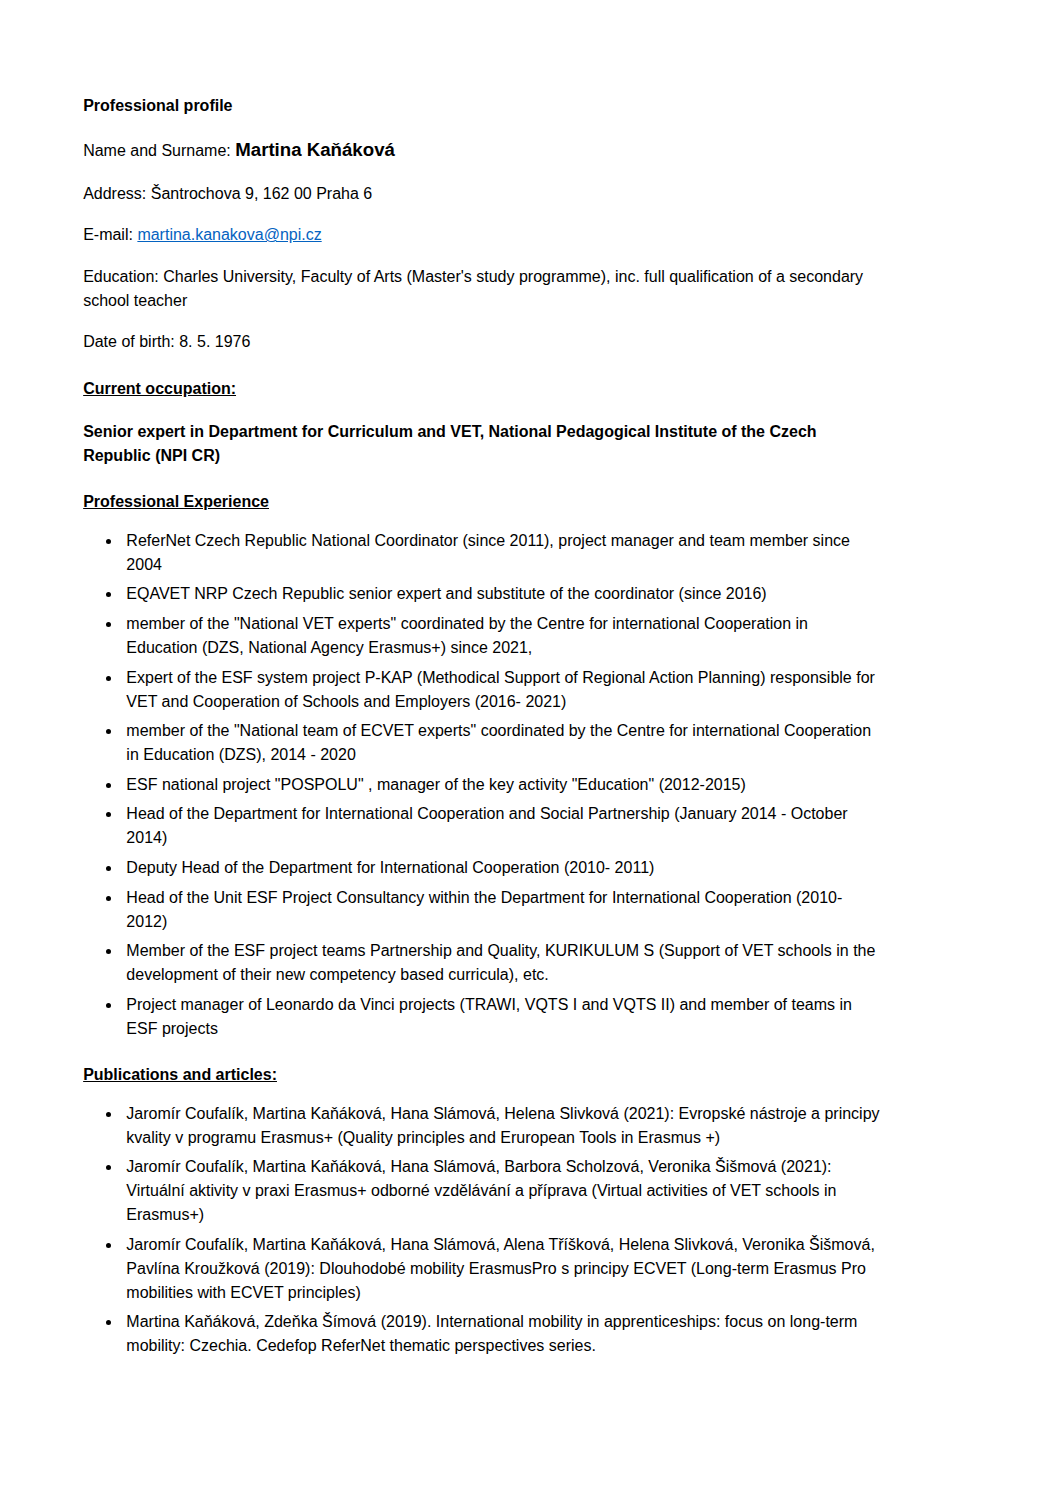Professional profile
Name and Surname: Martina Kaňáková
Address: Šantrochova 9, 162 00 Praha 6
E-mail: martina.kanakova@npi.cz
Education: Charles University, Faculty of Arts (Master's study programme), inc. full qualification of a secondary school teacher
Date of birth: 8. 5. 1976
Current occupation:
Senior expert in Department for Curriculum and VET, National Pedagogical Institute of the Czech Republic (NPI CR)
Professional Experience
ReferNet Czech Republic National Coordinator (since 2011), project manager and team member since 2004
EQAVET NRP Czech Republic senior expert and substitute of the coordinator (since 2016)
member of the "National VET experts" coordinated by the Centre for international Cooperation in Education (DZS, National Agency Erasmus+) since 2021,
Expert of the ESF system project P-KAP (Methodical Support of Regional Action Planning) responsible for VET and Cooperation of Schools and Employers (2016- 2021)
member of the "National team of ECVET experts" coordinated by the Centre for international Cooperation in Education (DZS), 2014 - 2020
ESF national project "POSPOLU" , manager of the key activity "Education" (2012-2015)
Head of the Department for International Cooperation and Social Partnership (January 2014 - October 2014)
Deputy Head of the Department for International Cooperation (2010- 2011)
Head of the Unit ESF Project Consultancy within the Department for International Cooperation (2010-2012)
Member of the ESF project teams Partnership and Quality, KURIKULUM S (Support of VET schools in the development of their new competency based curricula), etc.
Project manager of Leonardo da Vinci projects (TRAWI, VQTS I and VQTS II) and member of teams in ESF projects
Publications and articles:
Jaromír Coufalík, Martina Kaňáková, Hana Slámová, Helena Slivková (2021): Evropské nástroje a principy kvality v programu Erasmus+ (Quality principles and Eruropean Tools in Erasmus +)
Jaromír Coufalík, Martina Kaňáková, Hana Slámová, Barbora Scholzová, Veronika Šišmová (2021): Virtuální aktivity v praxi Erasmus+ odborné vzdělávání a příprava (Virtual activities of VET schools in Erasmus+)
Jaromír Coufalík, Martina Kaňáková, Hana Slámová, Alena Tříšková, Helena Slivková, Veronika Šišmová, Pavlína Kroužková (2019): Dlouhodobé mobility ErasmusPro s principy ECVET (Long-term Erasmus Pro mobilities with ECVET principles)
Martina Kaňáková, Zdeňka Šímová (2019). International mobility in apprenticeships: focus on long-term mobility: Czechia. Cedefop ReferNet thematic perspectives series.